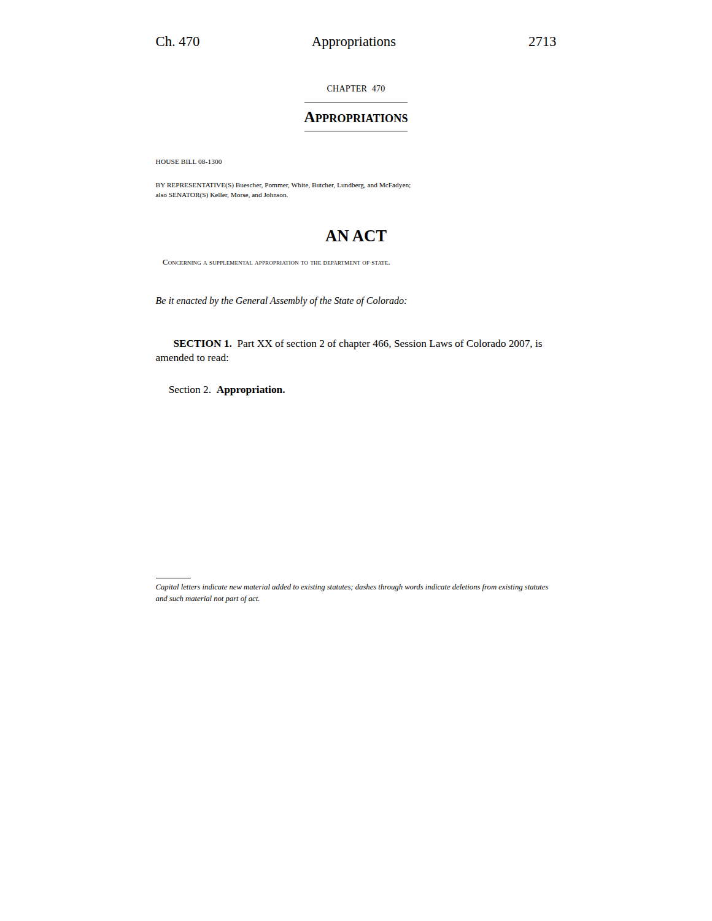Ch. 470 Appropriations 2713
CHAPTER 470
Appropriations
HOUSE BILL 08-1300
BY REPRESENTATIVE(S) Buescher, Pommer, White, Butcher, Lundberg, and McFadyen;
also SENATOR(S) Keller, Morse, and Johnson.
AN ACT
Concerning a supplemental appropriation to the department of state.
Be it enacted by the General Assembly of the State of Colorado:
SECTION 1. Part XX of section 2 of chapter 466, Session Laws of Colorado 2007, is amended to read:
Section 2. Appropriation.
Capital letters indicate new material added to existing statutes; dashes through words indicate deletions from existing statutes and such material not part of act.